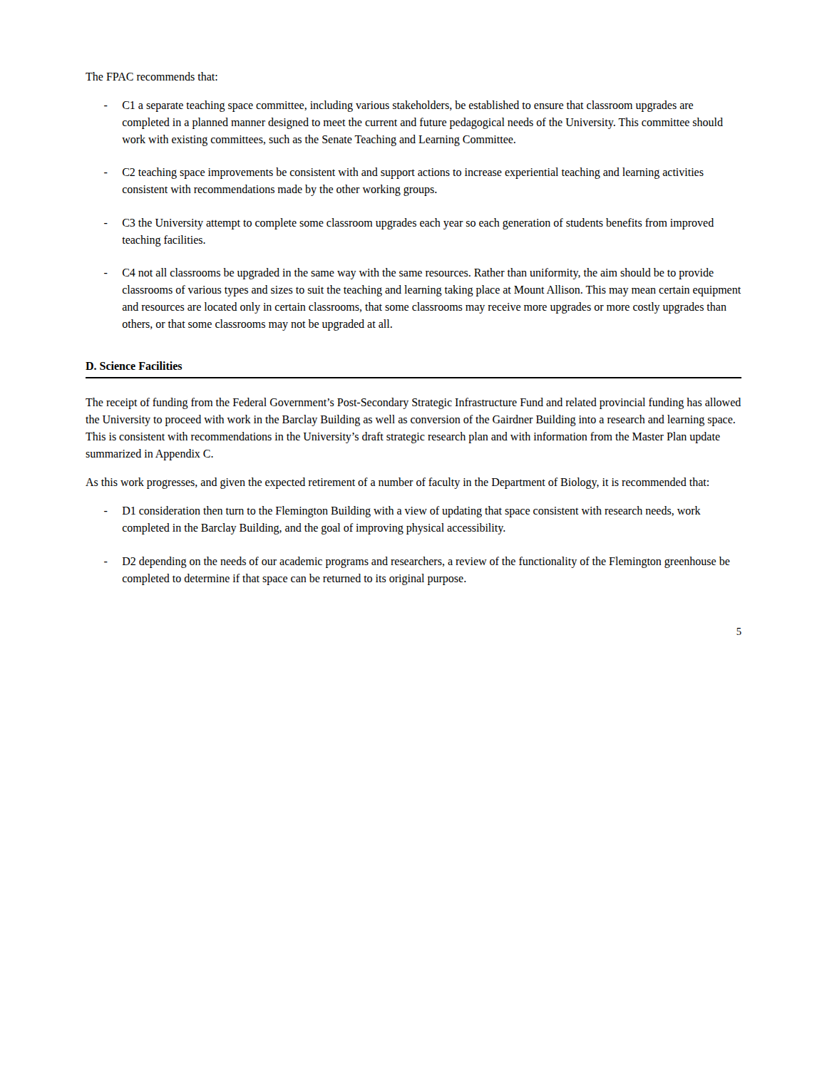The FPAC recommends that:
C1 a separate teaching space committee, including various stakeholders, be established to ensure that classroom upgrades are completed in a planned manner designed to meet the current and future pedagogical needs of the University. This committee should work with existing committees, such as the Senate Teaching and Learning Committee.
C2 teaching space improvements be consistent with and support actions to increase experiential teaching and learning activities consistent with recommendations made by the other working groups.
C3 the University attempt to complete some classroom upgrades each year so each generation of students benefits from improved teaching facilities.
C4 not all classrooms be upgraded in the same way with the same resources. Rather than uniformity, the aim should be to provide classrooms of various types and sizes to suit the teaching and learning taking place at Mount Allison. This may mean certain equipment and resources are located only in certain classrooms, that some classrooms may receive more upgrades or more costly upgrades than others, or that some classrooms may not be upgraded at all.
D. Science Facilities
The receipt of funding from the Federal Government’s Post-Secondary Strategic Infrastructure Fund and related provincial funding has allowed the University to proceed with work in the Barclay Building as well as conversion of the Gairdner Building into a research and learning space. This is consistent with recommendations in the University’s draft strategic research plan and with information from the Master Plan update summarized in Appendix C.
As this work progresses, and given the expected retirement of a number of faculty in the Department of Biology, it is recommended that:
D1 consideration then turn to the Flemington Building with a view of updating that space consistent with research needs, work completed in the Barclay Building, and the goal of improving physical accessibility.
D2 depending on the needs of our academic programs and researchers, a review of the functionality of the Flemington greenhouse be completed to determine if that space can be returned to its original purpose.
5